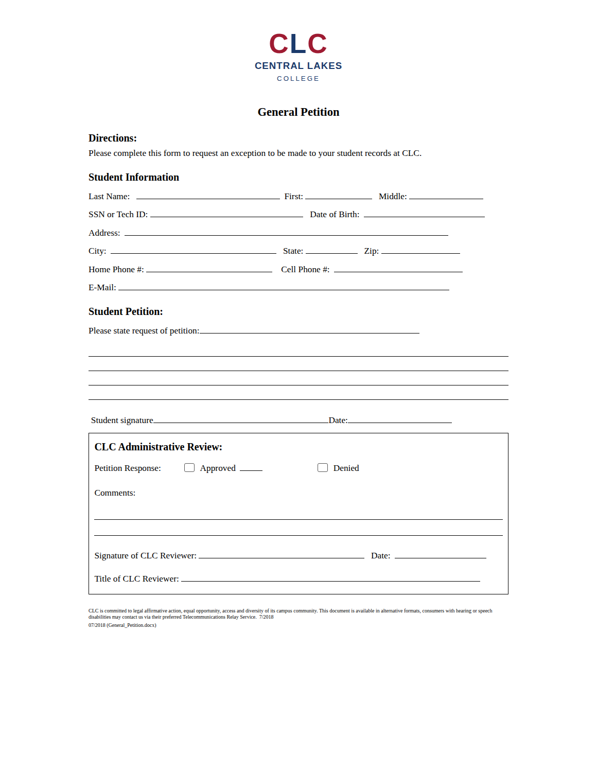CLC
CENTRAL LAKES
COLLEGE
General Petition
Directions:
Please complete this form to request an exception to be made to your student records at CLC.
Student Information
Last Name: First: Middle:
SSN or Tech ID: Date of Birth:
Address:
City: State: Zip:
Home Phone #: Cell Phone #:
E-Mail:
Student Petition:
Please state request of petition:
Student signature Date:
CLC Administrative Review:
Petition Response: Approved Denied
Comments:
Signature of CLC Reviewer: Date:
Title of CLC Reviewer:
CLC is committed to legal affirmative action, equal opportunity, access and diversity of its campus community. This document is available in alternative formats, consumers with hearing or speech disabilities may contact us via their preferred Telecommunications Relay Service. 7/2018
07/2018 (General_Petition.docx)